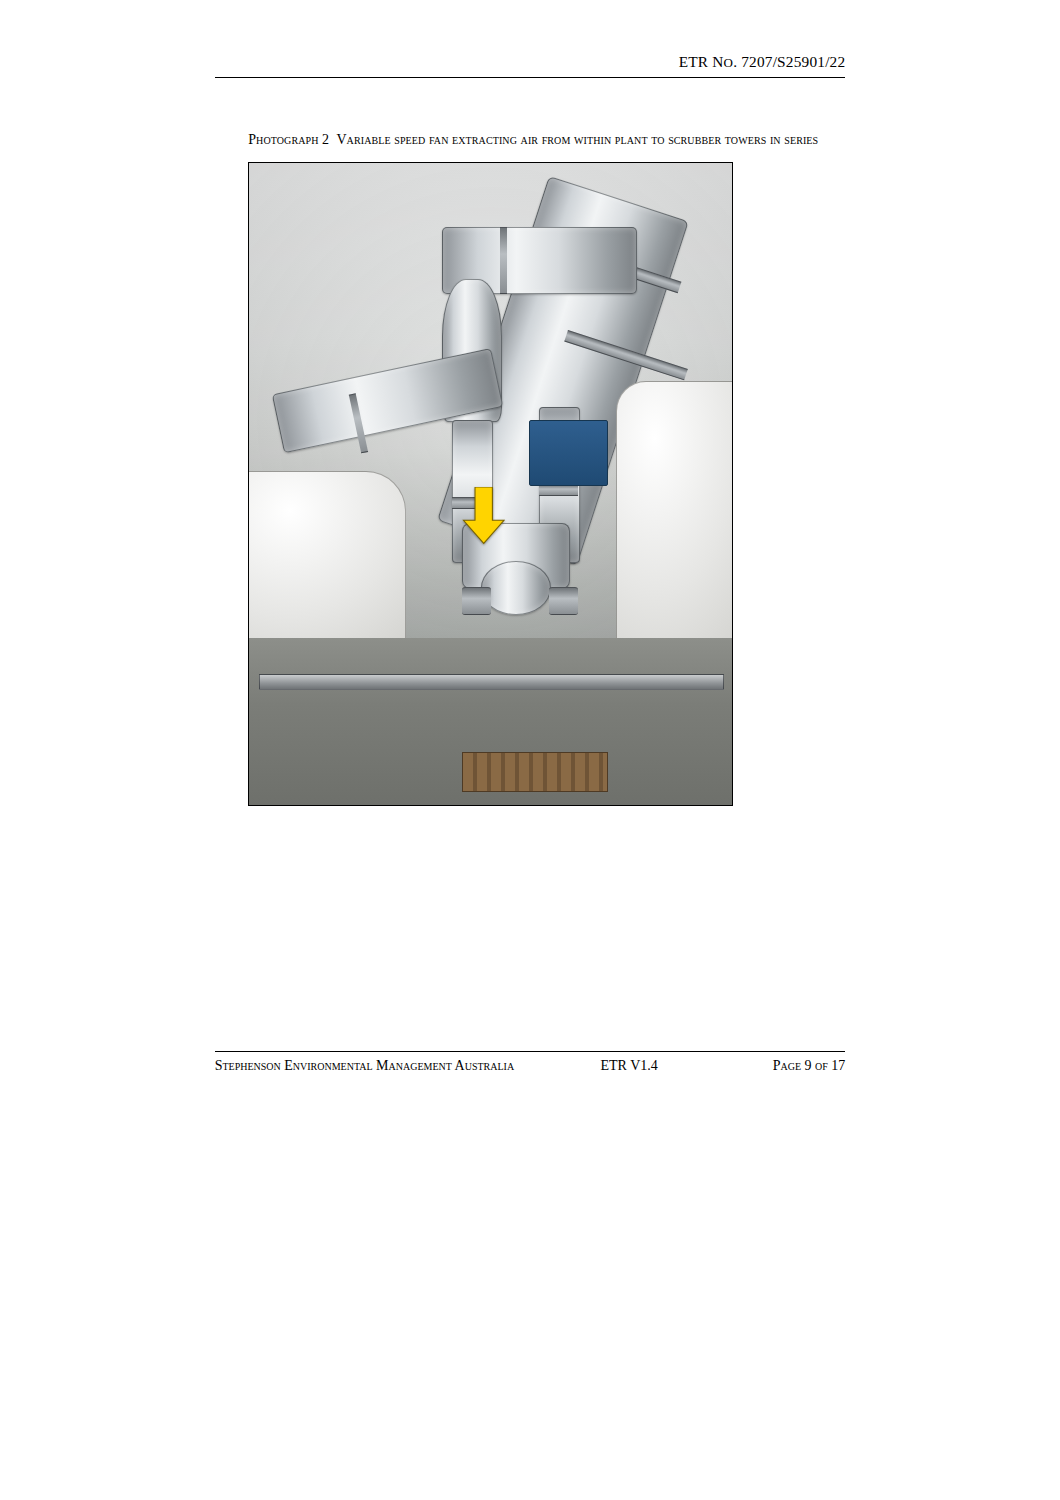ETR NO. 7207/S25901/22
Photograph 2 Variable speed fan extracting air from within plant to scrubber towers in series
Stephenson Environmental Management Australia ETR V1.4 Page 9 of 17